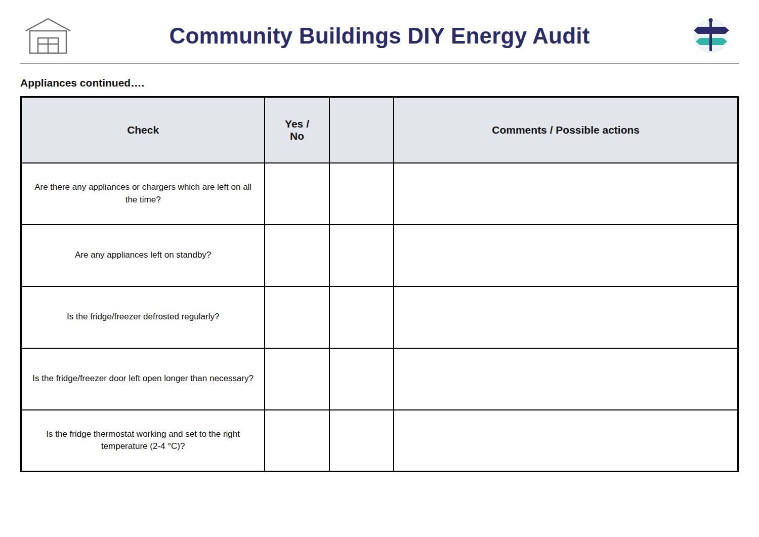Community Buildings DIY Energy Audit
Appliances continued….
| Check | Yes / No | | Comments / Possible actions |
| --- | --- | --- | --- |
| Are there any appliances or chargers which are left on all the time? | | | |
| Are any appliances left on standby? | | | |
| Is the fridge/freezer defrosted regularly? | | | |
| Is the fridge/freezer door left open longer than necessary? | | | |
| Is the fridge thermostat working and set to the right temperature (2-4 °C)? | | | |